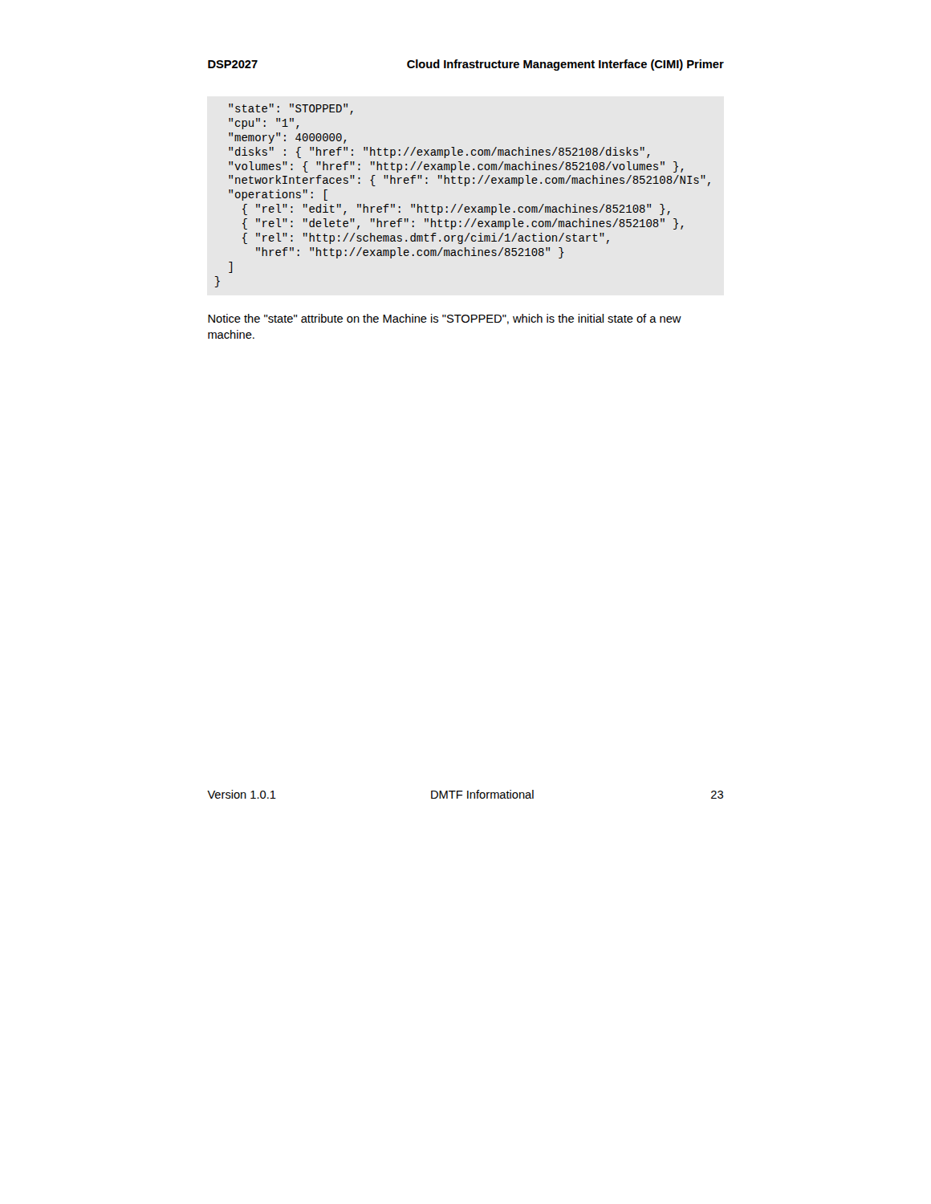DSP2027 Cloud Infrastructure Management Interface (CIMI) Primer
  "state": "STOPPED",
  "cpu": "1",
  "memory": 4000000,
  "disks" : { "href": "http://example.com/machines/852108/disks",
  "volumes": { "href": "http://example.com/machines/852108/volumes" },
  "networkInterfaces": { "href": "http://example.com/machines/852108/NIs",
  "operations": [
    { "rel": "edit", "href": "http://example.com/machines/852108" },
    { "rel": "delete", "href": "http://example.com/machines/852108" },
    { "rel": "http://schemas.dmtf.org/cimi/1/action/start",
      "href": "http://example.com/machines/852108" }
  ]
}
Notice the "state" attribute on the Machine is "STOPPED", which is the initial state of a new machine.
Version 1.0.1 DMTF Informational 23